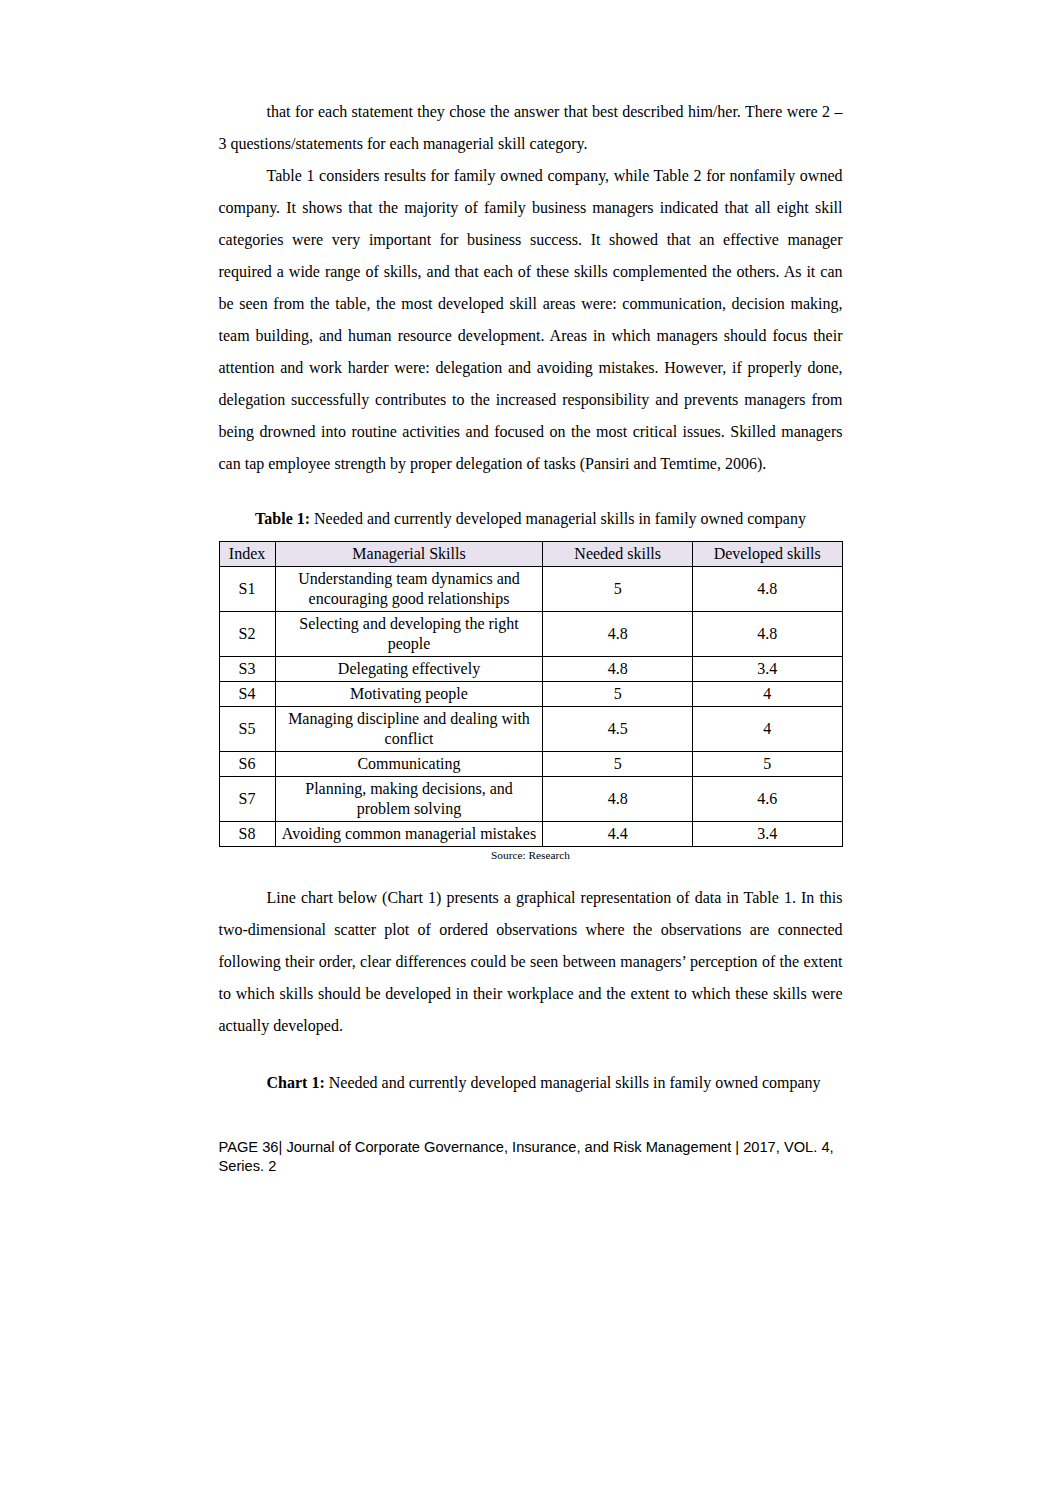that for each statement they chose the answer that best described him/her. There were 2 – 3 questions/statements for each managerial skill category.
Table 1 considers results for family owned company, while Table 2 for nonfamily owned company. It shows that the majority of family business managers indicated that all eight skill categories were very important for business success. It showed that an effective manager required a wide range of skills, and that each of these skills complemented the others. As it can be seen from the table, the most developed skill areas were: communication, decision making, team building, and human resource development. Areas in which managers should focus their attention and work harder were: delegation and avoiding mistakes. However, if properly done, delegation successfully contributes to the increased responsibility and prevents managers from being drowned into routine activities and focused on the most critical issues. Skilled managers can tap employee strength by proper delegation of tasks (Pansiri and Temtime, 2006).
Table 1: Needed and currently developed managerial skills in family owned company
| Index | Managerial Skills | Needed skills | Developed skills |
| --- | --- | --- | --- |
| S1 | Understanding team dynamics and encouraging good relationships | 5 | 4.8 |
| S2 | Selecting and developing the right people | 4.8 | 4.8 |
| S3 | Delegating effectively | 4.8 | 3.4 |
| S4 | Motivating people | 5 | 4 |
| S5 | Managing discipline and dealing with conflict | 4.5 | 4 |
| S6 | Communicating | 5 | 5 |
| S7 | Planning, making decisions, and problem solving | 4.8 | 4.6 |
| S8 | Avoiding common managerial mistakes | 4.4 | 3.4 |
Source: Research
Line chart below (Chart 1) presents a graphical representation of data in Table 1. In this two-dimensional scatter plot of ordered observations where the observations are connected following their order, clear differences could be seen between managers’ perception of the extent to which skills should be developed in their workplace and the extent to which these skills were actually developed.
Chart 1: Needed and currently developed managerial skills in family owned company
PAGE 36| Journal of Corporate Governance, Insurance, and Risk Management | 2017, VOL. 4, Series. 2